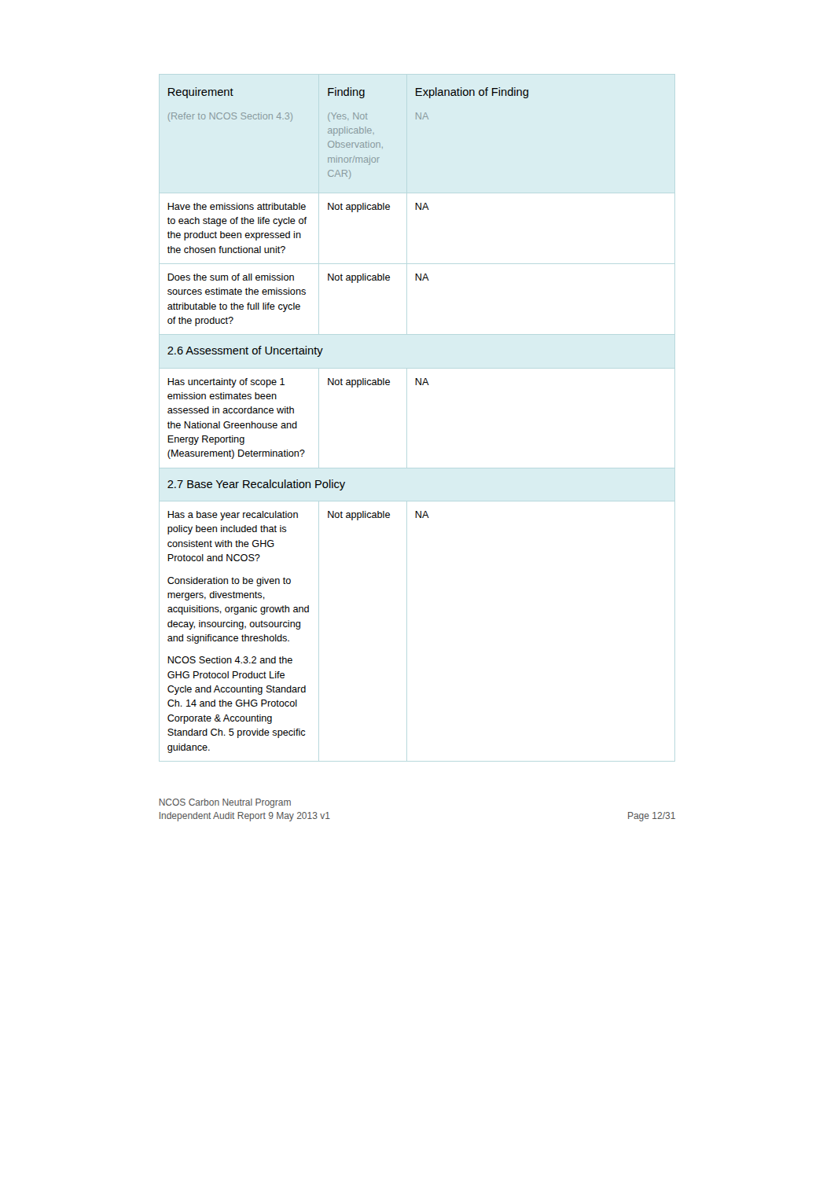| Requirement (Refer to NCOS Section 4.3) | Finding (Yes, Not applicable, Observation, minor/major CAR) | Explanation of Finding NA |
| --- | --- | --- |
| Have the emissions attributable to each stage of the life cycle of the product been expressed in the chosen functional unit? | Not applicable | NA |
| Does the sum of all emission sources estimate the emissions attributable to the full life cycle of the product? | Not applicable | NA |
| 2.6 Assessment of Uncertainty |
| Has uncertainty of scope 1 emission estimates been assessed in accordance with the National Greenhouse and Energy Reporting (Measurement) Determination? | Not applicable | NA |
| 2.7 Base Year Recalculation Policy |
| Has a base year recalculation policy been included that is consistent with the GHG Protocol and NCOS? Consideration to be given to mergers, divestments, acquisitions, organic growth and decay, insourcing, outsourcing and significance thresholds. NCOS Section 4.3.2 and the GHG Protocol Product Life Cycle and Accounting Standard Ch. 14 and the GHG Protocol Corporate & Accounting Standard Ch. 5 provide specific guidance. | Not applicable | NA |
NCOS Carbon Neutral Program
Independent Audit Report 9 May 2013 v1
Page 12/31